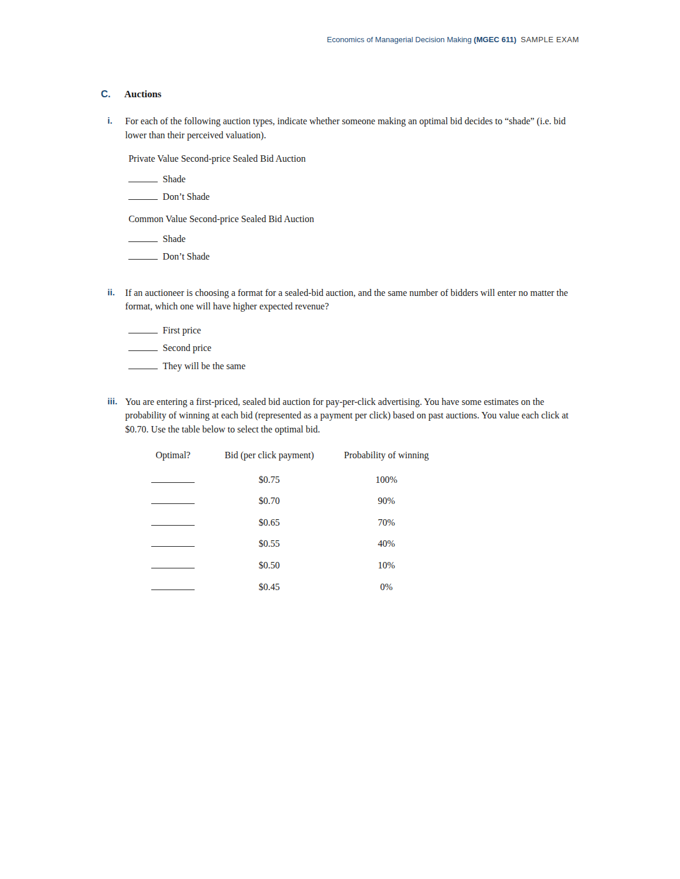Economics of Managerial Decision Making (MGEC 611) SAMPLE EXAM
C. Auctions
For each of the following auction types, indicate whether someone making an optimal bid decides to “shade” (i.e. bid lower than their perceived valuation).
Private Value Second-price Sealed Bid Auction
Shade
Don’t Shade
Common Value Second-price Sealed Bid Auction
Shade
Don’t Shade
If an auctioneer is choosing a format for a sealed-bid auction, and the same number of bidders will enter no matter the format, which one will have higher expected revenue?
First price
Second price
They will be the same
You are entering a first-priced, sealed bid auction for pay-per-click advertising. You have some estimates on the probability of winning at each bid (represented as a payment per click) based on past auctions. You value each click at $0.70. Use the table below to select the optimal bid.
| Optimal? | Bid (per click payment) | Probability of winning |
| --- | --- | --- |
| | $0.75 | 100% |
| | $0.70 | 90% |
| | $0.65 | 70% |
| | $0.55 | 40% |
| | $0.50 | 10% |
| | $0.45 | 0% |